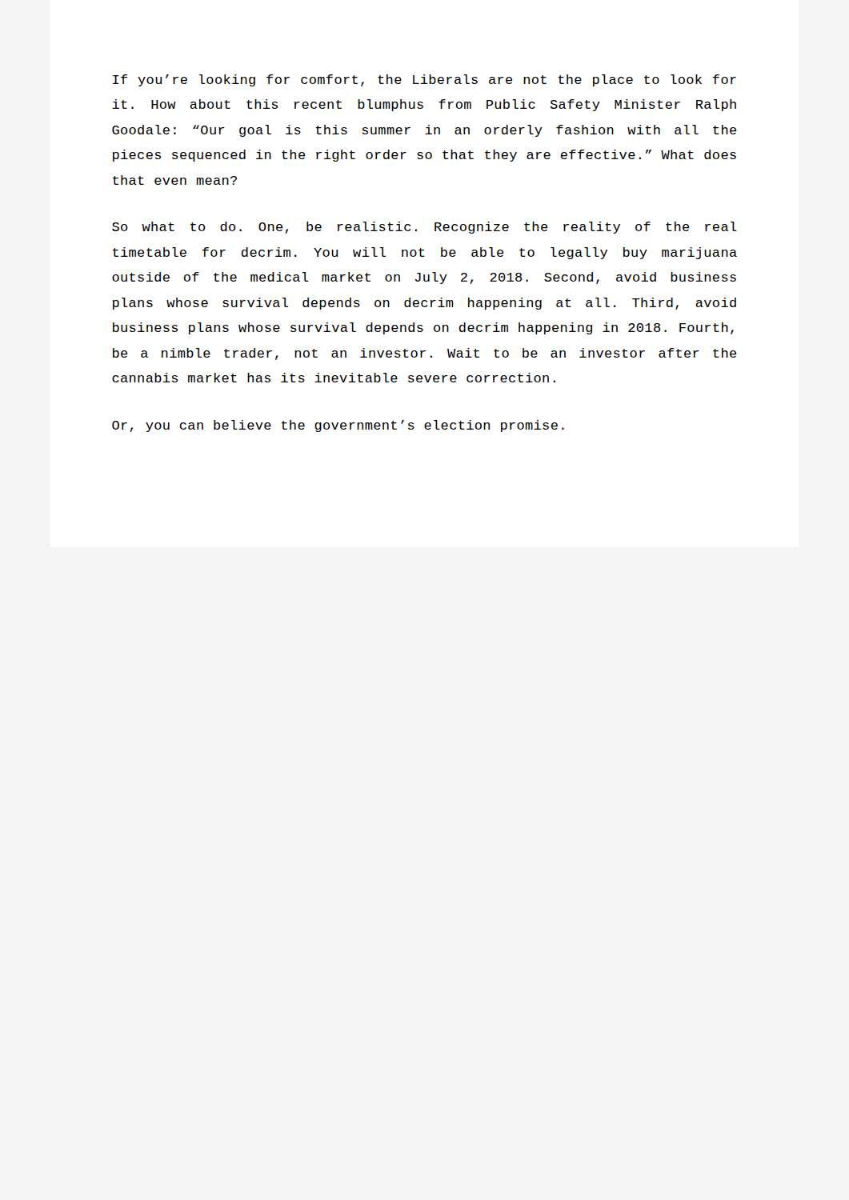If you’re looking for comfort, the Liberals are not the place to look for it. How about this recent blumphus from Public Safety Minister Ralph Goodale: “Our goal is this summer in an orderly fashion with all the pieces sequenced in the right order so that they are effective.” What does that even mean?
So what to do. One, be realistic. Recognize the reality of the real timetable for decrim. You will not be able to legally buy marijuana outside of the medical market on July 2, 2018. Second, avoid business plans whose survival depends on decrim happening at all. Third, avoid business plans whose survival depends on decrim happening in 2018. Fourth, be a nimble trader, not an investor. Wait to be an investor after the cannabis market has its inevitable severe correction.
Or, you can believe the government’s election promise.